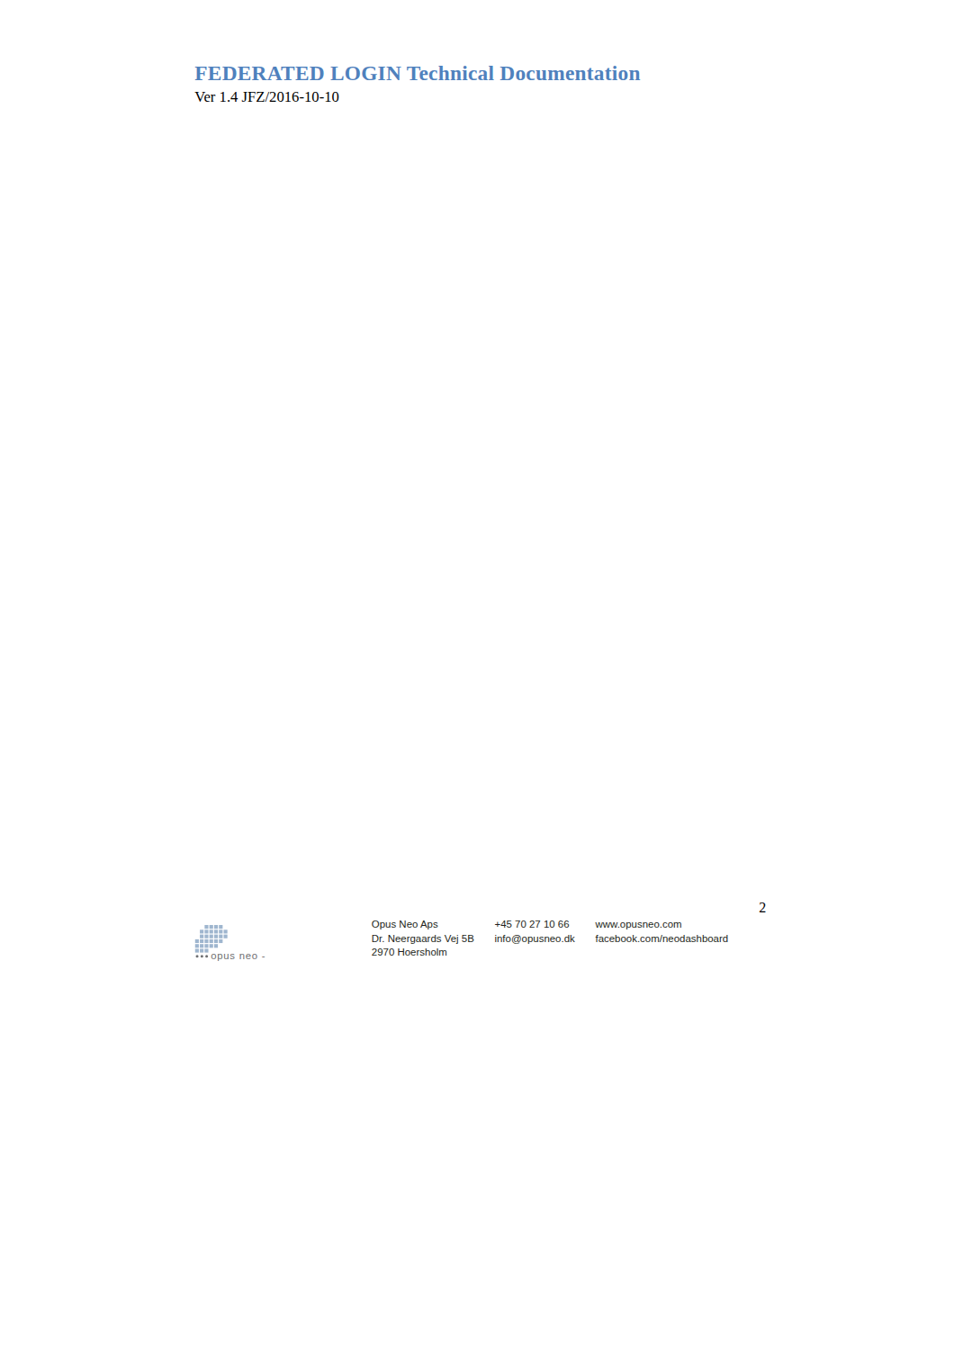FEDERATED LOGIN Technical Documentation
Ver 1.4 JFZ/2016-10-10
2
opus neo -
Opus Neo Aps
Dr. Neergaards Vej 5B
2970 Hoersholm
+45 70 27 10 66
info@opusneo.dk
www.opusneo.com
facebook.com/neodashboard